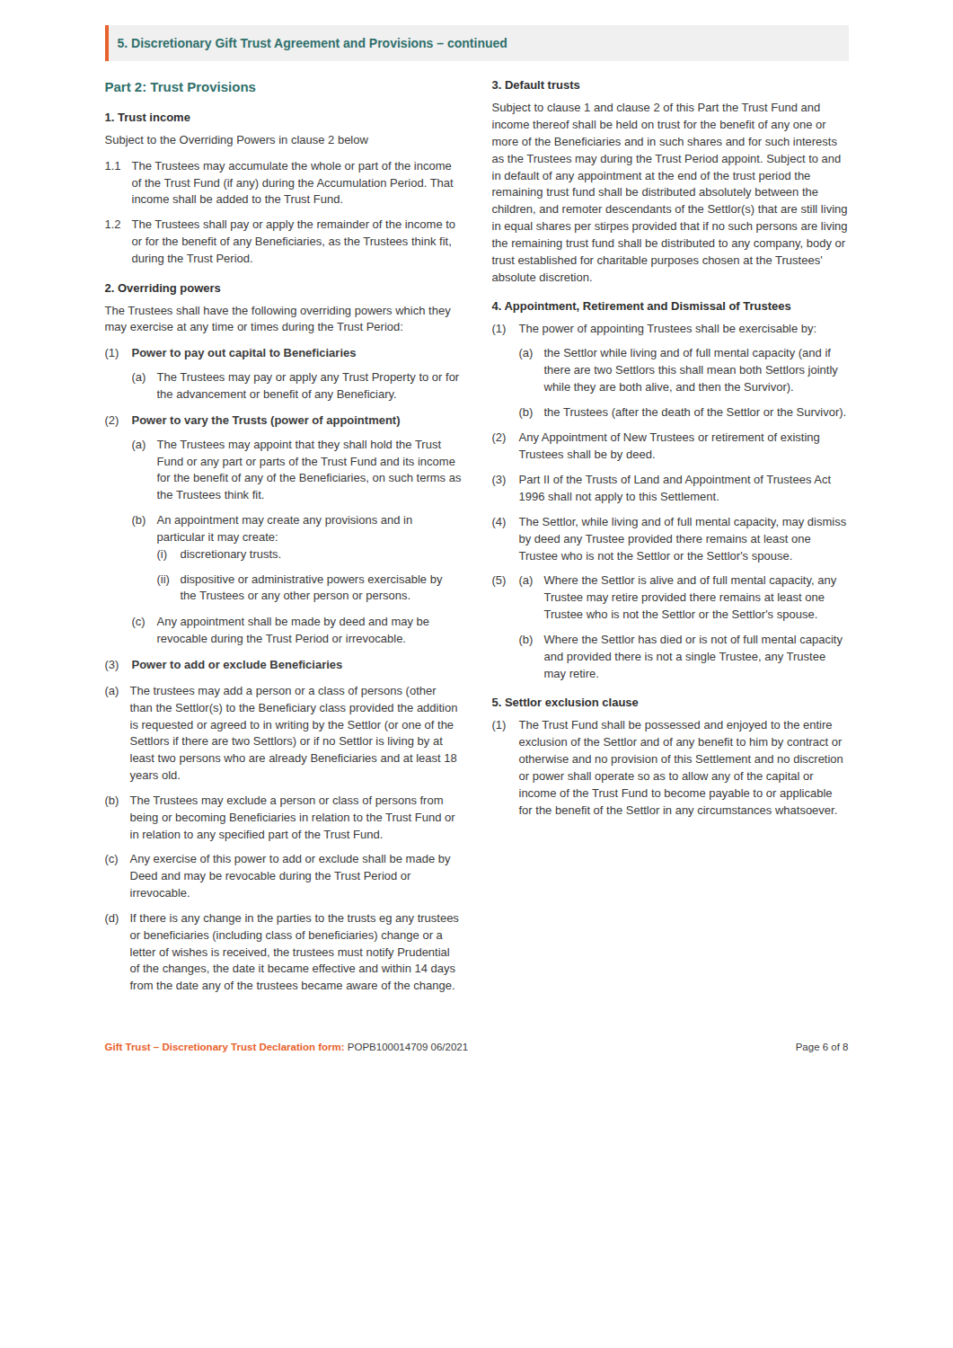5. Discretionary Gift Trust Agreement and Provisions – continued
Part 2: Trust Provisions
1. Trust income
Subject to the Overriding Powers in clause 2 below
1.1 The Trustees may accumulate the whole or part of the income of the Trust Fund (if any) during the Accumulation Period. That income shall be added to the Trust Fund.
1.2 The Trustees shall pay or apply the remainder of the income to or for the benefit of any Beneficiaries, as the Trustees think fit, during the Trust Period.
2. Overriding powers
The Trustees shall have the following overriding powers which they may exercise at any time or times during the Trust Period:
(1) Power to pay out capital to Beneficiaries
(a) The Trustees may pay or apply any Trust Property to or for the advancement or benefit of any Beneficiary.
(2) Power to vary the Trusts (power of appointment)
(a) The Trustees may appoint that they shall hold the Trust Fund or any part or parts of the Trust Fund and its income for the benefit of any of the Beneficiaries, on such terms as the Trustees think fit.
(b) An appointment may create any provisions and in particular it may create:
(i) discretionary trusts.
(ii) dispositive or administrative powers exercisable by the Trustees or any other person or persons.
(c) Any appointment shall be made by deed and may be revocable during the Trust Period or irrevocable.
(3) Power to add or exclude Beneficiaries
(a) The trustees may add a person or a class of persons (other than the Settlor(s) to the Beneficiary class provided the addition is requested or agreed to in writing by the Settlor (or one of the Settlors if there are two Settlors) or if no Settlor is living by at least two persons who are already Beneficiaries and at least 18 years old.
(b) The Trustees may exclude a person or class of persons from being or becoming Beneficiaries in relation to the Trust Fund or in relation to any specified part of the Trust Fund.
(c) Any exercise of this power to add or exclude shall be made by Deed and may be revocable during the Trust Period or irrevocable.
(d) If there is any change in the parties to the trusts eg any trustees or beneficiaries (including class of beneficiaries) change or a letter of wishes is received, the trustees must notify Prudential of the changes, the date it became effective and within 14 days from the date any of the trustees became aware of the change.
3. Default trusts
Subject to clause 1 and clause 2 of this Part the Trust Fund and income thereof shall be held on trust for the benefit of any one or more of the Beneficiaries and in such shares and for such interests as the Trustees may during the Trust Period appoint. Subject to and in default of any appointment at the end of the trust period the remaining trust fund shall be distributed absolutely between the children, and remoter descendants of the Settlor(s) that are still living in equal shares per stirpes provided that if no such persons are living the remaining trust fund shall be distributed to any company, body or trust established for charitable purposes chosen at the Trustees' absolute discretion.
4. Appointment, Retirement and Dismissal of Trustees
(1) The power of appointing Trustees shall be exercisable by:
(a) the Settlor while living and of full mental capacity (and if there are two Settlors this shall mean both Settlors jointly while they are both alive, and then the Survivor).
(b) the Trustees (after the death of the Settlor or the Survivor).
(2) Any Appointment of New Trustees or retirement of existing Trustees shall be by deed.
(3) Part II of the Trusts of Land and Appointment of Trustees Act 1996 shall not apply to this Settlement.
(4) The Settlor, while living and of full mental capacity, may dismiss by deed any Trustee provided there remains at least one Trustee who is not the Settlor or the Settlor's spouse.
(5)
(a) Where the Settlor is alive and of full mental capacity, any Trustee may retire provided there remains at least one Trustee who is not the Settlor or the Settlor's spouse.
(b) Where the Settlor has died or is not of full mental capacity and provided there is not a single Trustee, any Trustee may retire.
5. Settlor exclusion clause
(1) The Trust Fund shall be possessed and enjoyed to the entire exclusion of the Settlor and of any benefit to him by contract or otherwise and no provision of this Settlement and no discretion or power shall operate so as to allow any of the capital or income of the Trust Fund to become payable to or applicable for the benefit of the Settlor in any circumstances whatsoever.
Gift Trust – Discretionary Trust Declaration form: POPB100014709 06/2021
Page 6 of 8